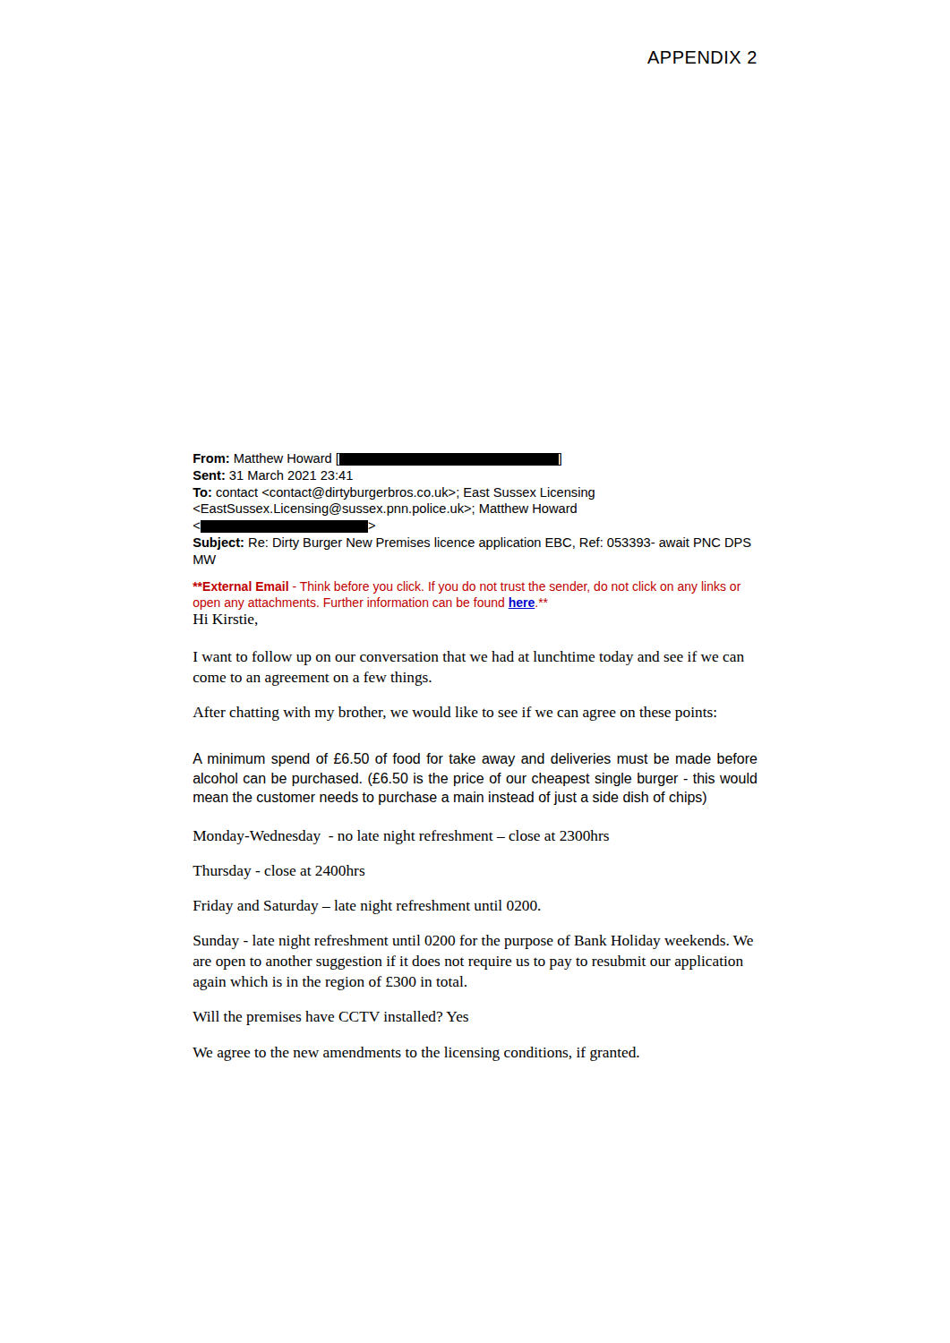APPENDIX 2
From: Matthew Howard [ ]
Sent: 31 March 2021 23:41
To: contact <contact@dirtyburgerbros.co.uk>; East Sussex Licensing
<EastSussex.Licensing@sussex.pnn.police.uk>; Matthew Howard
< >
Subject: Re: Dirty Burger New Premises licence application EBC, Ref: 053393- await PNC DPS MW
**External Email - Think before you click. If you do not trust the sender, do not click on any links or open any attachments. Further information can be found here.**
Hi Kirstie,
I want to follow up on our conversation that we had at lunchtime today and see if we can come to an agreement on a few things.
After chatting with my brother, we would like to see if we can agree on these points:
A minimum spend of £6.50 of food for take away and deliveries must be made before alcohol can be purchased. (£6.50 is the price of our cheapest single burger - this would mean the customer needs to purchase a main instead of just a side dish of chips)
Monday-Wednesday - no late night refreshment – close at 2300hrs
Thursday - close at 2400hrs
Friday and Saturday – late night refreshment until 0200.
Sunday - late night refreshment until 0200 for the purpose of Bank Holiday weekends. We are open to another suggestion if it does not require us to pay to resubmit our application again which is in the region of £300 in total.
Will the premises have CCTV installed? Yes
We agree to the new amendments to the licensing conditions, if granted.